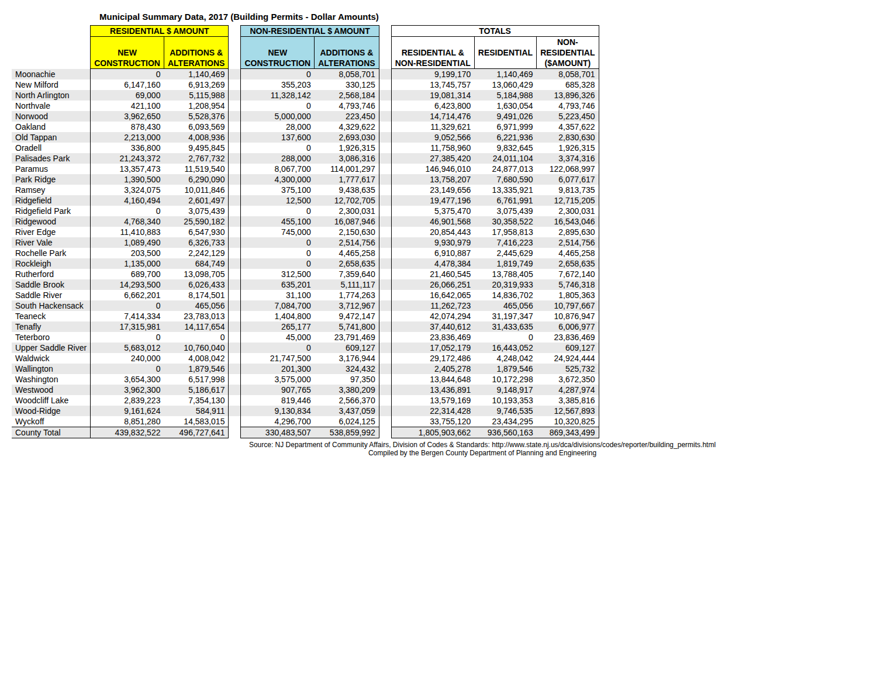Municipal Summary Data, 2017 (Building Permits - Dollar Amounts)
| | RESIDENTIAL $ AMOUNT | | NON-RESIDENTIAL $ AMOUNT | | TOTALS |
| --- | --- | --- | --- | --- | --- |
| | | | | | | | | NON- |
| NEW | ADDITIONS & | | NEW | ADDITIONS & | | RESIDENTIAL & | RESIDENTIAL | RESIDENTIAL |
| | CONSTRUCTION | ALTERATIONS | | CONSTRUCTION | ALTERATIONS | | NON-RESIDENTIAL | | ($AMOUNT) |
| Moonachie | 0 | 1,140,469 | | 0 | 8,058,701 | | 9,199,170 | 1,140,469 | 8,058,701 |
| New Milford | 6,147,160 | 6,913,269 | | 355,203 | 330,125 | | 13,745,757 | 13,060,429 | 685,328 |
| North Arlington | 69,000 | 5,115,988 | | 11,328,142 | 2,568,184 | | 19,081,314 | 5,184,988 | 13,896,326 |
| Northvale | 421,100 | 1,208,954 | | 0 | 4,793,746 | | 6,423,800 | 1,630,054 | 4,793,746 |
| Norwood | 3,962,650 | 5,528,376 | | 5,000,000 | 223,450 | | 14,714,476 | 9,491,026 | 5,223,450 |
| Oakland | 878,430 | 6,093,569 | | 28,000 | 4,329,622 | | 11,329,621 | 6,971,999 | 4,357,622 |
| Old Tappan | 2,213,000 | 4,008,936 | | 137,600 | 2,693,030 | | 9,052,566 | 6,221,936 | 2,830,630 |
| Oradell | 336,800 | 9,495,845 | | 0 | 1,926,315 | | 11,758,960 | 9,832,645 | 1,926,315 |
| Palisades Park | 21,243,372 | 2,767,732 | | 288,000 | 3,086,316 | | 27,385,420 | 24,011,104 | 3,374,316 |
| Paramus | 13,357,473 | 11,519,540 | | 8,067,700 | 114,001,297 | | 146,946,010 | 24,877,013 | 122,068,997 |
| Park Ridge | 1,390,500 | 6,290,090 | | 4,300,000 | 1,777,617 | | 13,758,207 | 7,680,590 | 6,077,617 |
| Ramsey | 3,324,075 | 10,011,846 | | 375,100 | 9,438,635 | | 23,149,656 | 13,335,921 | 9,813,735 |
| Ridgefield | 4,160,494 | 2,601,497 | | 12,500 | 12,702,705 | | 19,477,196 | 6,761,991 | 12,715,205 |
| Ridgefield Park | 0 | 3,075,439 | | 0 | 2,300,031 | | 5,375,470 | 3,075,439 | 2,300,031 |
| Ridgewood | 4,768,340 | 25,590,182 | | 455,100 | 16,087,946 | | 46,901,568 | 30,358,522 | 16,543,046 |
| River Edge | 11,410,883 | 6,547,930 | | 745,000 | 2,150,630 | | 20,854,443 | 17,958,813 | 2,895,630 |
| River Vale | 1,089,490 | 6,326,733 | | 0 | 2,514,756 | | 9,930,979 | 7,416,223 | 2,514,756 |
| Rochelle Park | 203,500 | 2,242,129 | | 0 | 4,465,258 | | 6,910,887 | 2,445,629 | 4,465,258 |
| Rockleigh | 1,135,000 | 684,749 | | 0 | 2,658,635 | | 4,478,384 | 1,819,749 | 2,658,635 |
| Rutherford | 689,700 | 13,098,705 | | 312,500 | 7,359,640 | | 21,460,545 | 13,788,405 | 7,672,140 |
| Saddle Brook | 14,293,500 | 6,026,433 | | 635,201 | 5,111,117 | | 26,066,251 | 20,319,933 | 5,746,318 |
| Saddle River | 6,662,201 | 8,174,501 | | 31,100 | 1,774,263 | | 16,642,065 | 14,836,702 | 1,805,363 |
| South Hackensack | 0 | 465,056 | | 7,084,700 | 3,712,967 | | 11,262,723 | 465,056 | 10,797,667 |
| Teaneck | 7,414,334 | 23,783,013 | | 1,404,800 | 9,472,147 | | 42,074,294 | 31,197,347 | 10,876,947 |
| Tenafly | 17,315,981 | 14,117,654 | | 265,177 | 5,741,800 | | 37,440,612 | 31,433,635 | 6,006,977 |
| Teterboro | 0 | 0 | | 45,000 | 23,791,469 | | 23,836,469 | 0 | 23,836,469 |
| Upper Saddle River | 5,683,012 | 10,760,040 | | 0 | 609,127 | | 17,052,179 | 16,443,052 | 609,127 |
| Waldwick | 240,000 | 4,008,042 | | 21,747,500 | 3,176,944 | | 29,172,486 | 4,248,042 | 24,924,444 |
| Wallington | 0 | 1,879,546 | | 201,300 | 324,432 | | 2,405,278 | 1,879,546 | 525,732 |
| Washington | 3,654,300 | 6,517,998 | | 3,575,000 | 97,350 | | 13,844,648 | 10,172,298 | 3,672,350 |
| Westwood | 3,962,300 | 5,186,617 | | 907,765 | 3,380,209 | | 13,436,891 | 9,148,917 | 4,287,974 |
| Woodcliff Lake | 2,839,223 | 7,354,130 | | 819,446 | 2,566,370 | | 13,579,169 | 10,193,353 | 3,385,816 |
| Wood-Ridge | 9,161,624 | 584,911 | | 9,130,834 | 3,437,059 | | 22,314,428 | 9,746,535 | 12,567,893 |
| Wyckoff | 8,851,280 | 14,583,015 | | 4,296,700 | 6,024,125 | | 33,755,120 | 23,434,295 | 10,320,825 |
| County Total | 439,832,522 | 496,727,641 | | 330,483,507 | 538,859,992 | | 1,805,903,662 | 936,560,163 | 869,343,499 |
Source: NJ Department of Community Affairs, Division of Codes & Standards: http://www.state.nj.us/dca/divisions/codes/reporter/building_permits.html
Compiled by the Bergen County Department of Planning and Engineering